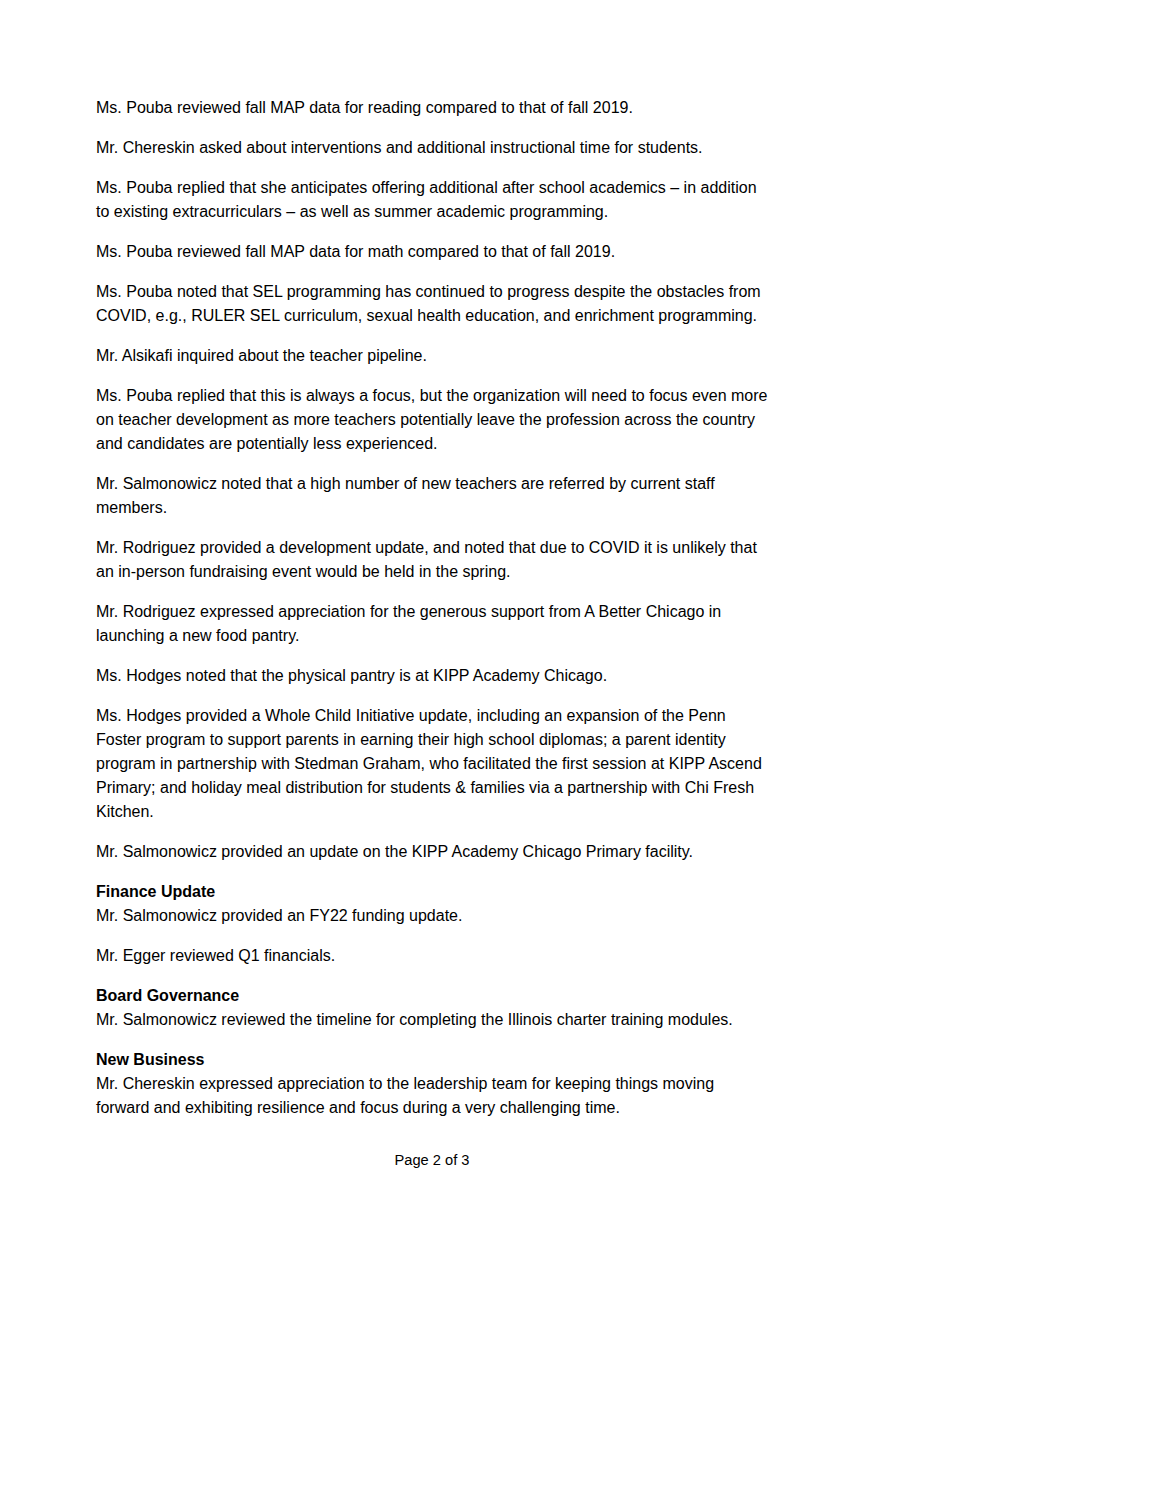Ms. Pouba reviewed fall MAP data for reading compared to that of fall 2019.
Mr. Chereskin asked about interventions and additional instructional time for students.
Ms. Pouba replied that she anticipates offering additional after school academics – in addition to existing extracurriculars – as well as summer academic programming.
Ms. Pouba reviewed fall MAP data for math compared to that of fall 2019.
Ms. Pouba noted that SEL programming has continued to progress despite the obstacles from COVID, e.g., RULER SEL curriculum, sexual health education, and enrichment programming.
Mr. Alsikafi inquired about the teacher pipeline.
Ms. Pouba replied that this is always a focus, but the organization will need to focus even more on teacher development as more teachers potentially leave the profession across the country and candidates are potentially less experienced.
Mr. Salmonowicz noted that a high number of new teachers are referred by current staff members.
Mr. Rodriguez provided a development update, and noted that due to COVID it is unlikely that an in-person fundraising event would be held in the spring.
Mr. Rodriguez expressed appreciation for the generous support from A Better Chicago in launching a new food pantry.
Ms. Hodges noted that the physical pantry is at KIPP Academy Chicago.
Ms. Hodges provided a Whole Child Initiative update, including an expansion of the Penn Foster program to support parents in earning their high school diplomas; a parent identity program in partnership with Stedman Graham, who facilitated the first session at KIPP Ascend Primary; and holiday meal distribution for students & families via a partnership with Chi Fresh Kitchen.
Mr. Salmonowicz provided an update on the KIPP Academy Chicago Primary facility.
Finance Update
Mr. Salmonowicz provided an FY22 funding update.
Mr. Egger reviewed Q1 financials.
Board Governance
Mr. Salmonowicz reviewed the timeline for completing the Illinois charter training modules.
New Business
Mr. Chereskin expressed appreciation to the leadership team for keeping things moving forward and exhibiting resilience and focus during a very challenging time.
Page 2 of 3